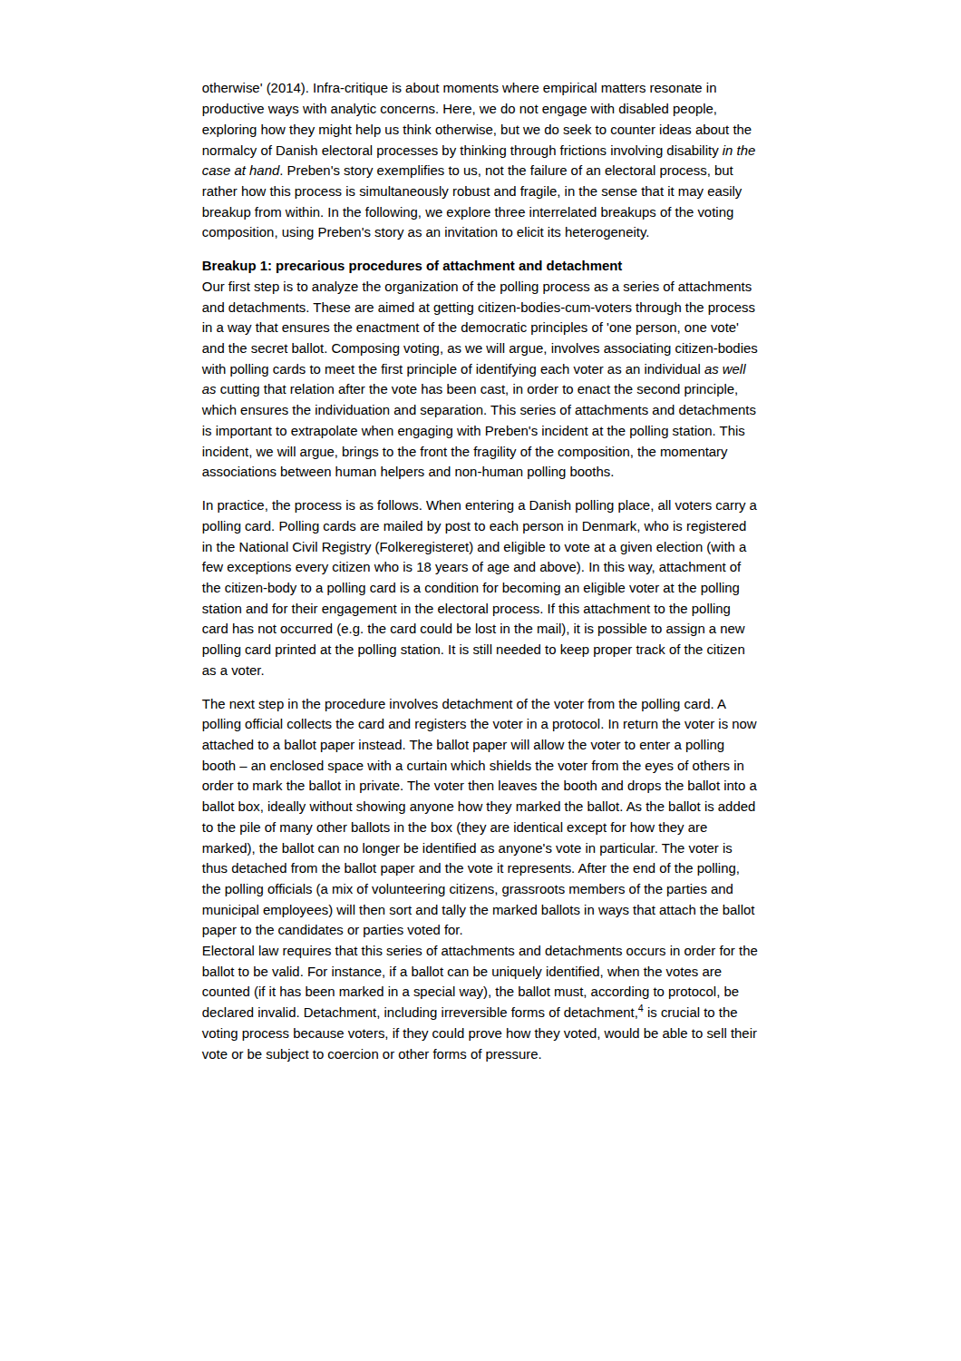otherwise' (2014). Infra-critique is about moments where empirical matters resonate in productive ways with analytic concerns. Here, we do not engage with disabled people, exploring how they might help us think otherwise, but we do seek to counter ideas about the normalcy of Danish electoral processes by thinking through frictions involving disability in the case at hand. Preben's story exemplifies to us, not the failure of an electoral process, but rather how this process is simultaneously robust and fragile, in the sense that it may easily breakup from within. In the following, we explore three interrelated breakups of the voting composition, using Preben's story as an invitation to elicit its heterogeneity.
Breakup 1: precarious procedures of attachment and detachment
Our first step is to analyze the organization of the polling process as a series of attachments and detachments. These are aimed at getting citizen-bodies-cum-voters through the process in a way that ensures the enactment of the democratic principles of 'one person, one vote' and the secret ballot. Composing voting, as we will argue, involves associating citizen-bodies with polling cards to meet the first principle of identifying each voter as an individual as well as cutting that relation after the vote has been cast, in order to enact the second principle, which ensures the individuation and separation. This series of attachments and detachments is important to extrapolate when engaging with Preben's incident at the polling station. This incident, we will argue, brings to the front the fragility of the composition, the momentary associations between human helpers and non-human polling booths.
In practice, the process is as follows. When entering a Danish polling place, all voters carry a polling card. Polling cards are mailed by post to each person in Denmark, who is registered in the National Civil Registry (Folkeregisteret) and eligible to vote at a given election (with a few exceptions every citizen who is 18 years of age and above). In this way, attachment of the citizen-body to a polling card is a condition for becoming an eligible voter at the polling station and for their engagement in the electoral process. If this attachment to the polling card has not occurred (e.g. the card could be lost in the mail), it is possible to assign a new polling card printed at the polling station. It is still needed to keep proper track of the citizen as a voter.
The next step in the procedure involves detachment of the voter from the polling card. A polling official collects the card and registers the voter in a protocol. In return the voter is now attached to a ballot paper instead. The ballot paper will allow the voter to enter a polling booth – an enclosed space with a curtain which shields the voter from the eyes of others in order to mark the ballot in private. The voter then leaves the booth and drops the ballot into a ballot box, ideally without showing anyone how they marked the ballot. As the ballot is added to the pile of many other ballots in the box (they are identical except for how they are marked), the ballot can no longer be identified as anyone's vote in particular. The voter is thus detached from the ballot paper and the vote it represents. After the end of the polling, the polling officials (a mix of volunteering citizens, grassroots members of the parties and municipal employees) will then sort and tally the marked ballots in ways that attach the ballot paper to the candidates or parties voted for.
Electoral law requires that this series of attachments and detachments occurs in order for the ballot to be valid. For instance, if a ballot can be uniquely identified, when the votes are counted (if it has been marked in a special way), the ballot must, according to protocol, be declared invalid. Detachment, including irreversible forms of detachment,4 is crucial to the voting process because voters, if they could prove how they voted, would be able to sell their vote or be subject to coercion or other forms of pressure.